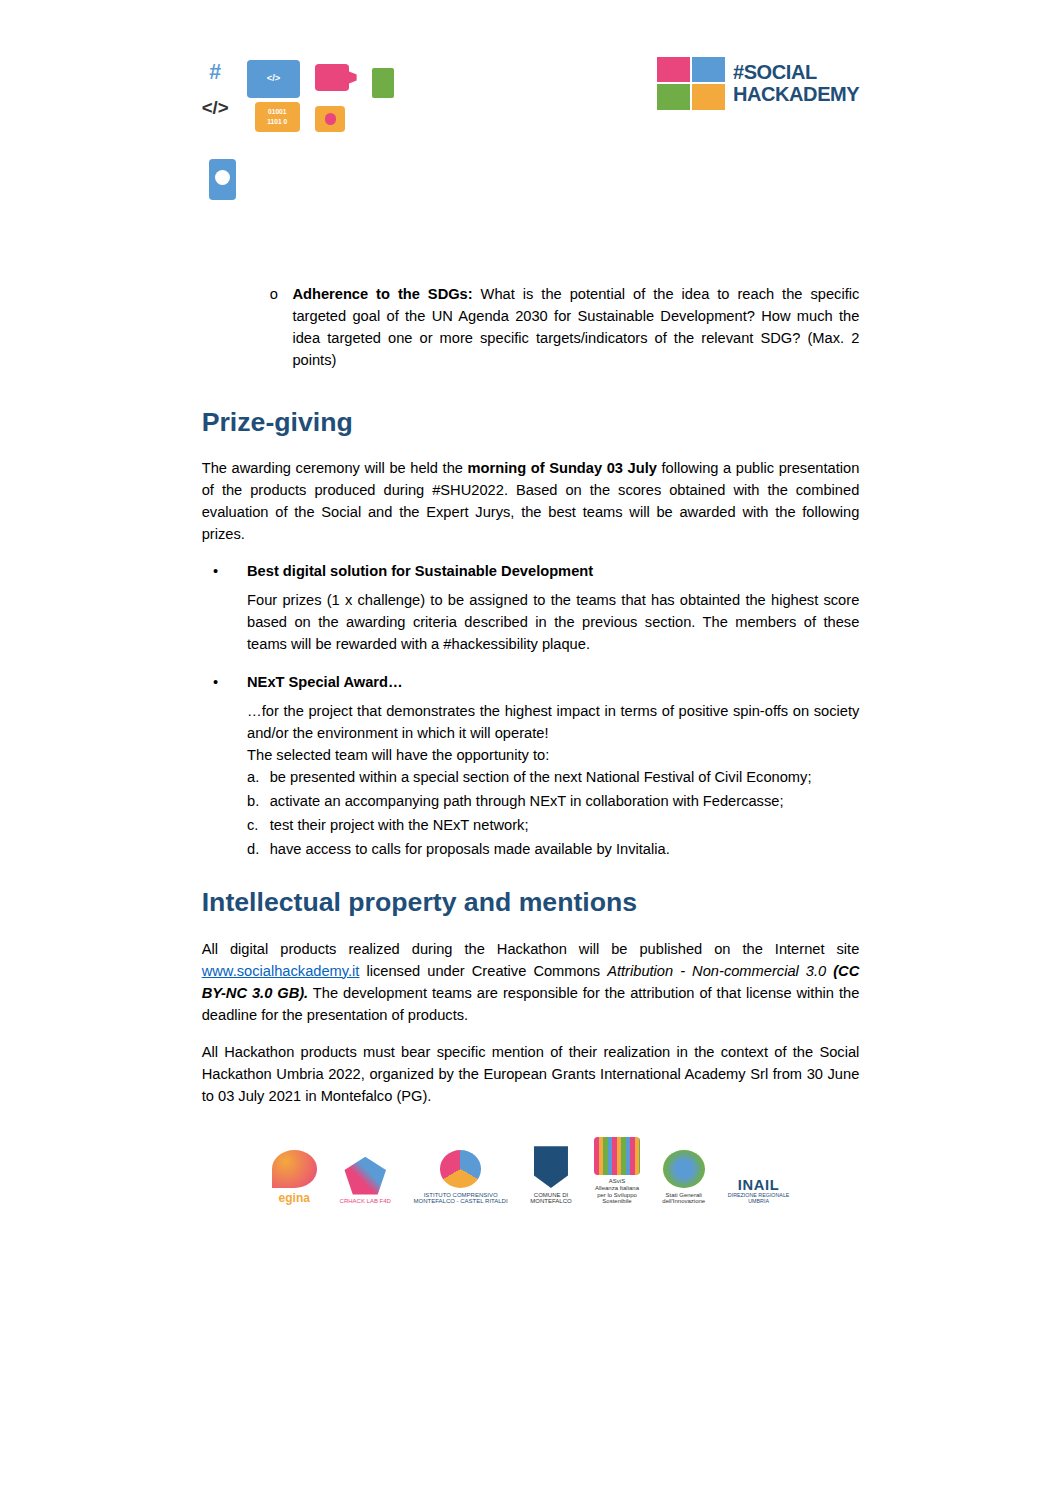#
</>
</>
01001
1101 0
#SOCIAL
HACKADEMY
o
Adherence to the SDGs: What is the potential of the idea to reach the specific targeted goal of the UN Agenda 2030 for Sustainable Development? How much the idea targeted one or more specific targets/indicators of the relevant SDG? (Max. 2 points)
Prize-giving
The awarding ceremony will be held the morning of Sunday 03 July following a public presentation of the products produced during #SHU2022. Based on the scores obtained with the combined evaluation of the Social and the Expert Jurys, the best teams will be awarded with the following prizes.
•
Best digital solution for Sustainable Development
Four prizes (1 x challenge) to be assigned to the teams that has obtainted the highest score based on the awarding criteria described in the previous section. The members of these teams will be rewarded with a #hackessibility plaque.
•
NExT Special Award…
…for the project that demonstrates the highest impact in terms of positive spin-offs on society and/or the environment in which it will operate!
The selected team will have the opportunity to:
a. be presented within a special section of the next National Festival of Civil Economy;
b. activate an accompanying path through NExT in collaboration with Federcasse;
c. test their project with the NExT network;
d. have access to calls for proposals made available by Invitalia.
Intellectual property and mentions
All digital products realized during the Hackathon will be published on the Internet site www.socialhackademy.it licensed under Creative Commons Attribution - Non-commercial 3.0 (CC BY-NC 3.0 GB). The development teams are responsible for the attribution of that license within the deadline for the presentation of products.
All Hackathon products must bear specific mention of their realization in the context of the Social Hackathon Umbria 2022, organized by the European Grants International Academy Srl from 30 June to 03 July 2021 in Montefalco (PG).
egina
CRHACK LAB F4D
ISTITUTO COMPRENSIVO
MONTEFALCO - CASTEL RITALDI
COMUNE DI
MONTEFALCO
ASviS
Alleanza Italiana
per lo Sviluppo
Sostenibile
Stati Generali
dell'Innovazione
INAIL
DIREZIONE REGIONALE
UMBRIA